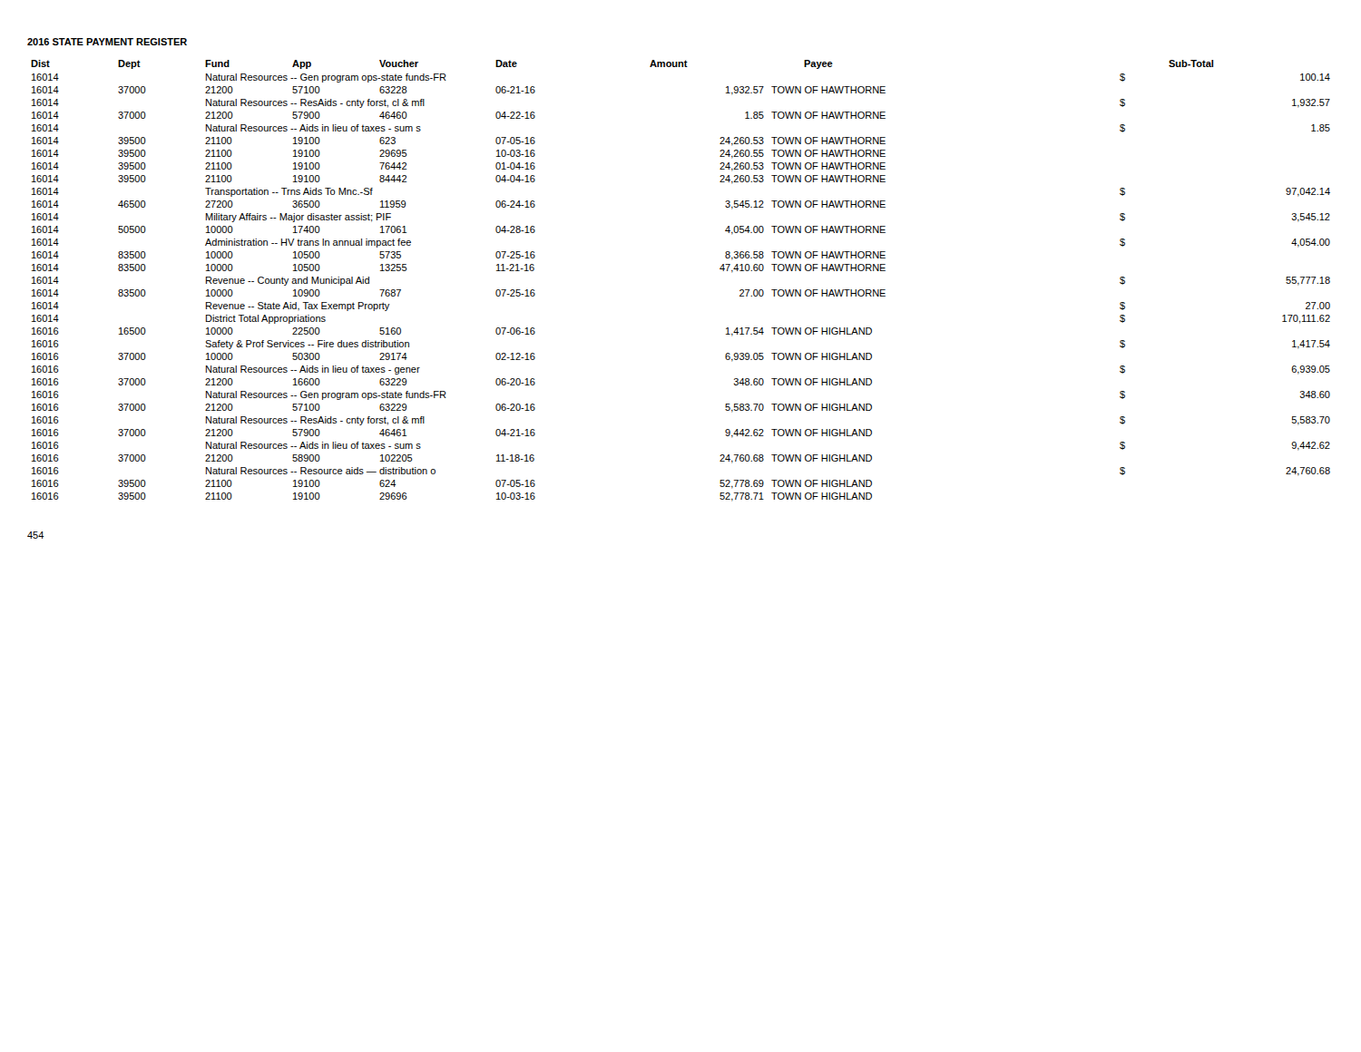2016 STATE PAYMENT REGISTER
| Dist | Dept | Fund | App | Voucher | Date | Amount | Payee | | Sub-Total |
| --- | --- | --- | --- | --- | --- | --- | --- | --- | --- |
| 16014 | | Natural Resources -- Gen program ops-state funds-FR | | $ | 100.14 |
| 16014 | 37000 | 21200 | 57100 | 63228 | 06-21-16 | 1,932.57 | TOWN OF HAWTHORNE | | |
| 16014 | | Natural Resources -- ResAids - cnty forst, cl & mfl | | $ | 1,932.57 |
| 16014 | 37000 | 21200 | 57900 | 46460 | 04-22-16 | 1.85 | TOWN OF HAWTHORNE | | |
| 16014 | | Natural Resources -- Aids in lieu of taxes - sum s | | $ | 1.85 |
| 16014 | 39500 | 21100 | 19100 | 623 | 07-05-16 | 24,260.53 | TOWN OF HAWTHORNE | | |
| 16014 | 39500 | 21100 | 19100 | 29695 | 10-03-16 | 24,260.55 | TOWN OF HAWTHORNE | | |
| 16014 | 39500 | 21100 | 19100 | 76442 | 01-04-16 | 24,260.53 | TOWN OF HAWTHORNE | | |
| 16014 | 39500 | 21100 | 19100 | 84442 | 04-04-16 | 24,260.53 | TOWN OF HAWTHORNE | | |
| 16014 | | Transportation -- Trns Aids To Mnc.-Sf | | $ | 97,042.14 |
| 16014 | 46500 | 27200 | 36500 | 11959 | 06-24-16 | 3,545.12 | TOWN OF HAWTHORNE | | |
| 16014 | | Military Affairs -- Major disaster assist; PIF | | $ | 3,545.12 |
| 16014 | 50500 | 10000 | 17400 | 17061 | 04-28-16 | 4,054.00 | TOWN OF HAWTHORNE | | |
| 16014 | | Administration -- HV trans ln annual impact fee | | $ | 4,054.00 |
| 16014 | 83500 | 10000 | 10500 | 5735 | 07-25-16 | 8,366.58 | TOWN OF HAWTHORNE | | |
| 16014 | 83500 | 10000 | 10500 | 13255 | 11-21-16 | 47,410.60 | TOWN OF HAWTHORNE | | |
| 16014 | | Revenue -- County and Municipal Aid | | $ | 55,777.18 |
| 16014 | 83500 | 10000 | 10900 | 7687 | 07-25-16 | 27.00 | TOWN OF HAWTHORNE | | |
| 16014 | | Revenue -- State Aid, Tax Exempt Proprty | | $ | 27.00 |
| 16014 | | District Total Appropriations | | $ | 170,111.62 |
| 16016 | 16500 | 10000 | 22500 | 5160 | 07-06-16 | 1,417.54 | TOWN OF HIGHLAND | | |
| 16016 | | Safety & Prof Services -- Fire dues distribution | | $ | 1,417.54 |
| 16016 | 37000 | 10000 | 50300 | 29174 | 02-12-16 | 6,939.05 | TOWN OF HIGHLAND | | |
| 16016 | | Natural Resources -- Aids in lieu of taxes - gener | | $ | 6,939.05 |
| 16016 | 37000 | 21200 | 16600 | 63229 | 06-20-16 | 348.60 | TOWN OF HIGHLAND | | |
| 16016 | | Natural Resources -- Gen program ops-state funds-FR | | $ | 348.60 |
| 16016 | 37000 | 21200 | 57100 | 63229 | 06-20-16 | 5,583.70 | TOWN OF HIGHLAND | | |
| 16016 | | Natural Resources -- ResAids - cnty forst, cl & mfl | | $ | 5,583.70 |
| 16016 | 37000 | 21200 | 57900 | 46461 | 04-21-16 | 9,442.62 | TOWN OF HIGHLAND | | |
| 16016 | | Natural Resources -- Aids in lieu of taxes - sum s | | $ | 9,442.62 |
| 16016 | 37000 | 21200 | 58900 | 102205 | 11-18-16 | 24,760.68 | TOWN OF HIGHLAND | | |
| 16016 | | Natural Resources -- Resource aids — distribution o | | $ | 24,760.68 |
| 16016 | 39500 | 21100 | 19100 | 624 | 07-05-16 | 52,778.69 | TOWN OF HIGHLAND | | |
| 16016 | 39500 | 21100 | 19100 | 29696 | 10-03-16 | 52,778.71 | TOWN OF HIGHLAND | | |
454